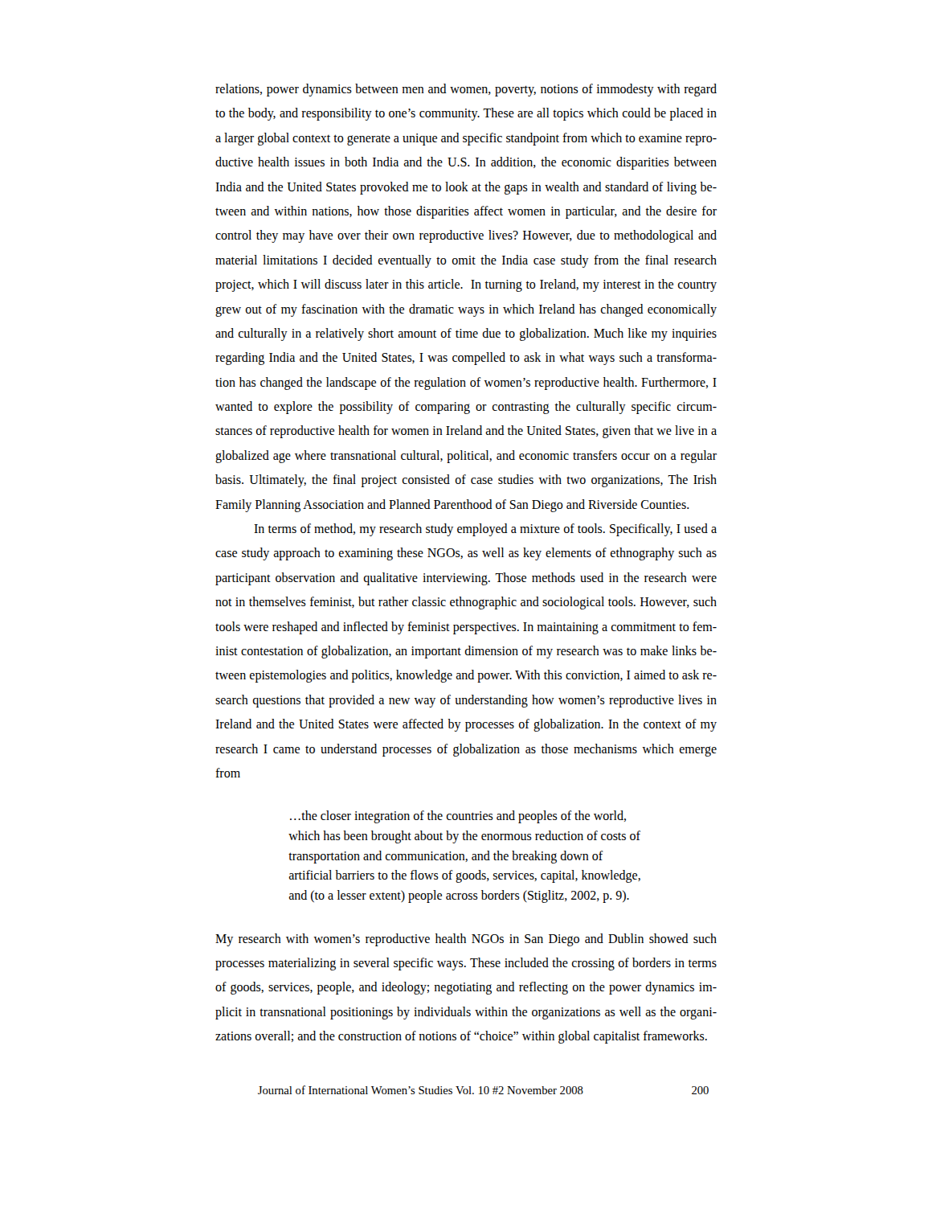relations, power dynamics between men and women, poverty, notions of immodesty with regard to the body, and responsibility to one’s community. These are all topics which could be placed in a larger global context to generate a unique and specific standpoint from which to examine reproductive health issues in both India and the U.S. In addition, the economic disparities between India and the United States provoked me to look at the gaps in wealth and standard of living between and within nations, how those disparities affect women in particular, and the desire for control they may have over their own reproductive lives? However, due to methodological and material limitations I decided eventually to omit the India case study from the final research project, which I will discuss later in this article. In turning to Ireland, my interest in the country grew out of my fascination with the dramatic ways in which Ireland has changed economically and culturally in a relatively short amount of time due to globalization. Much like my inquiries regarding India and the United States, I was compelled to ask in what ways such a transformation has changed the landscape of the regulation of women’s reproductive health. Furthermore, I wanted to explore the possibility of comparing or contrasting the culturally specific circumstances of reproductive health for women in Ireland and the United States, given that we live in a globalized age where transnational cultural, political, and economic transfers occur on a regular basis. Ultimately, the final project consisted of case studies with two organizations, The Irish Family Planning Association and Planned Parenthood of San Diego and Riverside Counties.
In terms of method, my research study employed a mixture of tools. Specifically, I used a case study approach to examining these NGOs, as well as key elements of ethnography such as participant observation and qualitative interviewing. Those methods used in the research were not in themselves feminist, but rather classic ethnographic and sociological tools. However, such tools were reshaped and inflected by feminist perspectives. In maintaining a commitment to feminist contestation of globalization, an important dimension of my research was to make links between epistemologies and politics, knowledge and power. With this conviction, I aimed to ask research questions that provided a new way of understanding how women’s reproductive lives in Ireland and the United States were affected by processes of globalization. In the context of my research I came to understand processes of globalization as those mechanisms which emerge from
…the closer integration of the countries and peoples of the world,
which has been brought about by the enormous reduction of costs of
transportation and communication, and the breaking down of
artificial barriers to the flows of goods, services, capital, knowledge,
and (to a lesser extent) people across borders (Stiglitz, 2002, p. 9).
My research with women’s reproductive health NGOs in San Diego and Dublin showed such processes materializing in several specific ways. These included the crossing of borders in terms of goods, services, people, and ideology; negotiating and reflecting on the power dynamics implicit in transnational positionings by individuals within the organizations as well as the organizations overall; and the construction of notions of “choice” within global capitalist frameworks.
Journal of International Women’s Studies Vol. 10 #2 November 2008 200